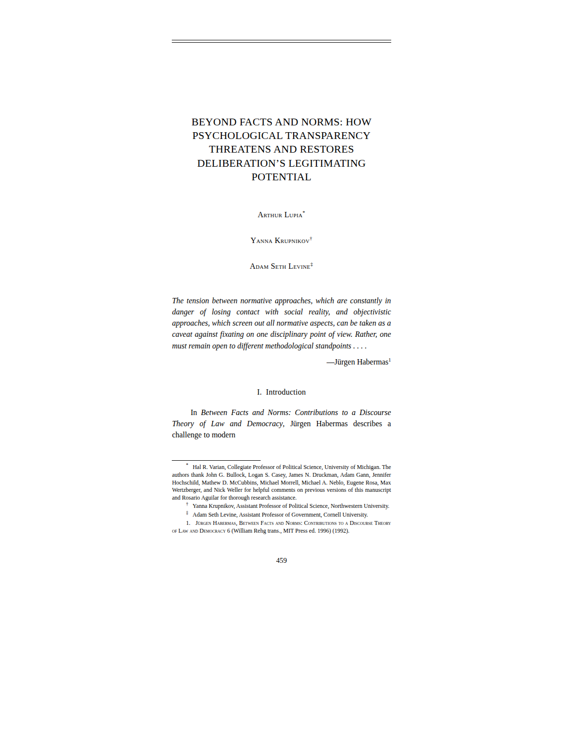Beyond Facts and Norms: How Psychological Transparency Threatens and Restores Deliberation’s Legitimating Potential
Arthur Lupia*
Yanna Krupnikov†
Adam Seth Levine‡
The tension between normative approaches, which are constantly in danger of losing contact with social reality, and objectivistic approaches, which screen out all normative aspects, can be taken as a caveat against fixating on one disciplinary point of view. Rather, one must remain open to different methodological standpoints . . . .
—Jürgen Habermas1
I. Introduction
In Between Facts and Norms: Contributions to a Discourse Theory of Law and Democracy, Jürgen Habermas describes a challenge to modern
* Hal R. Varian, Collegiate Professor of Political Science, University of Michigan. The authors thank John G. Bullock, Logan S. Casey, James N. Druckman, Adam Gann, Jennifer Hochschild, Mathew D. McCubbins, Michael Morrell, Michael A. Neblo, Eugene Rosa, Max Wertzberger, and Nick Weller for helpful comments on previous versions of this manuscript and Rosario Aguilar for thorough research assistance.
† Yanna Krupnikov, Assistant Professor of Political Science, Northwestern University.
‡ Adam Seth Levine, Assistant Professor of Government, Cornell University.
1. Jürgen Habermas, Between Facts and Norms: Contributions to a Discourse Theory of Law and Democracy 6 (William Rehg trans., MIT Press ed. 1996) (1992).
459